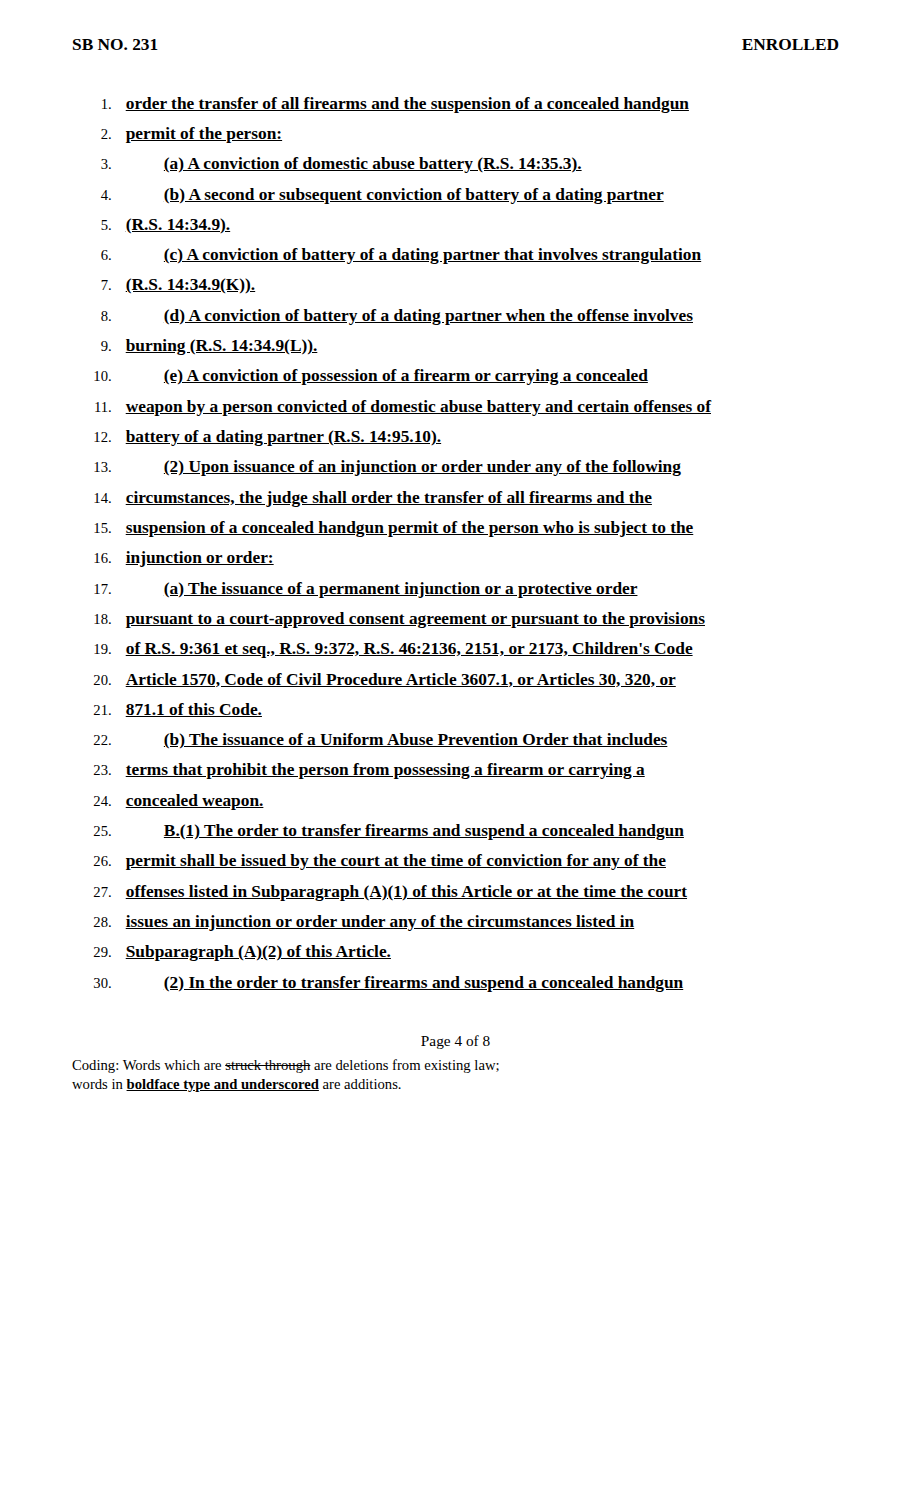SB NO. 231 ENROLLED
order the transfer of all firearms and the suspension of a concealed handgun
permit of the person:
(a) A conviction of domestic abuse battery (R.S. 14:35.3).
(b) A second or subsequent conviction of battery of a dating partner
(R.S. 14:34.9).
(c) A conviction of battery of a dating partner that involves strangulation
(R.S. 14:34.9(K)).
(d) A conviction of battery of a dating partner when the offense involves
burning (R.S. 14:34.9(L)).
(e) A conviction of possession of a firearm or carrying a concealed
weapon by a person convicted of domestic abuse battery and certain offenses of
battery of a dating partner (R.S. 14:95.10).
(2) Upon issuance of an injunction or order under any of the following
circumstances, the judge shall order the transfer of all firearms and the
suspension of a concealed handgun permit of the person who is subject to the
injunction or order:
(a) The issuance of a permanent injunction or a protective order
pursuant to a court-approved consent agreement or pursuant to the provisions
of R.S. 9:361 et seq., R.S. 9:372, R.S. 46:2136, 2151, or 2173, Children's Code
Article 1570, Code of Civil Procedure Article 3607.1, or Articles 30, 320, or
871.1 of this Code.
(b) The issuance of a Uniform Abuse Prevention Order that includes
terms that prohibit the person from possessing a firearm or carrying a
concealed weapon.
B.(1) The order to transfer firearms and suspend a concealed handgun
permit shall be issued by the court at the time of conviction for any of the
offenses listed in Subparagraph (A)(1) of this Article or at the time the court
issues an injunction or order under any of the circumstances listed in
Subparagraph (A)(2) of this Article.
(2) In the order to transfer firearms and suspend a concealed handgun
Page 4 of 8
Coding: Words which are struck through are deletions from existing law;
words in boldface type and underscored are additions.